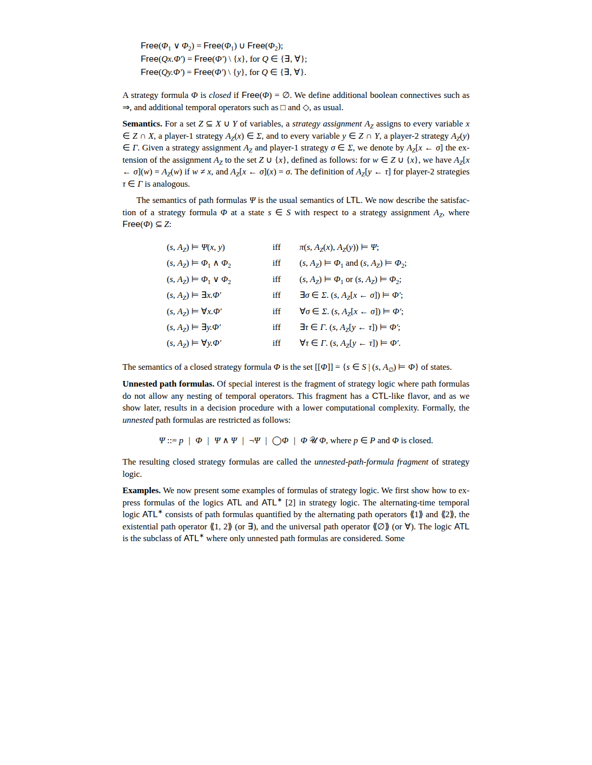Free(Φ1 ∨ Φ2) = Free(Φ1) ∪ Free(Φ2);
Free(Qx.Φ′) = Free(Φ′) \ {x}, for Q ∈ {∃, ∀};
Free(Qy.Φ′) = Free(Φ′) \ {y}, for Q ∈ {∃, ∀}.
A strategy formula Φ is closed if Free(Φ) = ∅. We define additional boolean connectives such as ⇒, and additional temporal operators such as □ and ◇, as usual.
Semantics. For a set Z ⊆ X ∪ Y of variables, a strategy assignment AZ assigns to every variable x ∈ Z ∩ X, a player-1 strategy AZ(x) ∈ Σ, and to every variable y ∈ Z ∩ Y, a player-2 strategy AZ(y) ∈ Γ. Given a strategy assignment AZ and player-1 strategy σ ∈ Σ, we denote by AZ[x ← σ] the extension of the assignment AZ to the set Z ∪ {x}, defined as follows: for w ∈ Z ∪ {x}, we have AZ[x ← σ](w) = AZ(w) if w ≠ x, and AZ[x ← σ](x) = σ. The definition of AZ[y ← τ] for player-2 strategies τ ∈ Γ is analogous.
The semantics of path formulas Ψ is the usual semantics of LTL. We now describe the satisfaction of a strategy formula Φ at a state s ∈ S with respect to a strategy assignment AZ, where Free(Φ) ⊆ Z:
(s, AZ) ⊨ Ψ(x, y) iff π(s, AZ(x), AZ(y)) ⊨ Ψ;
(s, AZ) ⊨ Φ1 ∧ Φ2 iff (s, AZ) ⊨ Φ1 and (s, AZ) ⊨ Φ2;
(s, AZ) ⊨ Φ1 ∨ Φ2 iff (s, AZ) ⊨ Φ1 or (s, AZ) ⊨ Φ2;
(s, AZ) ⊨ ∃x.Φ′ iff ∃σ ∈ Σ. (s, AZ[x ← σ]) ⊨ Φ′;
(s, AZ) ⊨ ∀x.Φ′ iff ∀σ ∈ Σ. (s, AZ[x ← σ]) ⊨ Φ′;
(s, AZ) ⊨ ∃y.Φ′ iff ∃τ ∈ Γ. (s, AZ[y ← τ]) ⊨ Φ′;
(s, AZ) ⊨ ∀y.Φ′ iff ∀τ ∈ Γ. (s, AZ[y ← τ]) ⊨ Φ′.
The semantics of a closed strategy formula Φ is the set [[Φ]] = {s ∈ S | (s, A∅) ⊨ Φ} of states.
Unnested path formulas. Of special interest is the fragment of strategy logic where path formulas do not allow any nesting of temporal operators. This fragment has a CTL-like flavor, and as we show later, results in a decision procedure with a lower computational complexity. Formally, the unnested path formulas are restricted as follows:
Ψ ::= p | Φ | Ψ ∧ Ψ | ¬Ψ | ◯Φ | Φ 𝒰 Φ, where p ∈ P and Φ is closed.
The resulting closed strategy formulas are called the unnested-path-formula fragment of strategy logic.
Examples. We now present some examples of formulas of strategy logic. We first show how to express formulas of the logics ATL and ATL∗ [2] in strategy logic. The alternating-time temporal logic ATL∗ consists of path formulas quantified by the alternating path operators ⟪1⟫ and ⟪2⟫, the existential path operator ⟪1, 2⟫ (or ∃), and the universal path operator ⟪∅⟫ (or ∀). The logic ATL is the subclass of ATL∗ where only unnested path formulas are considered. Some